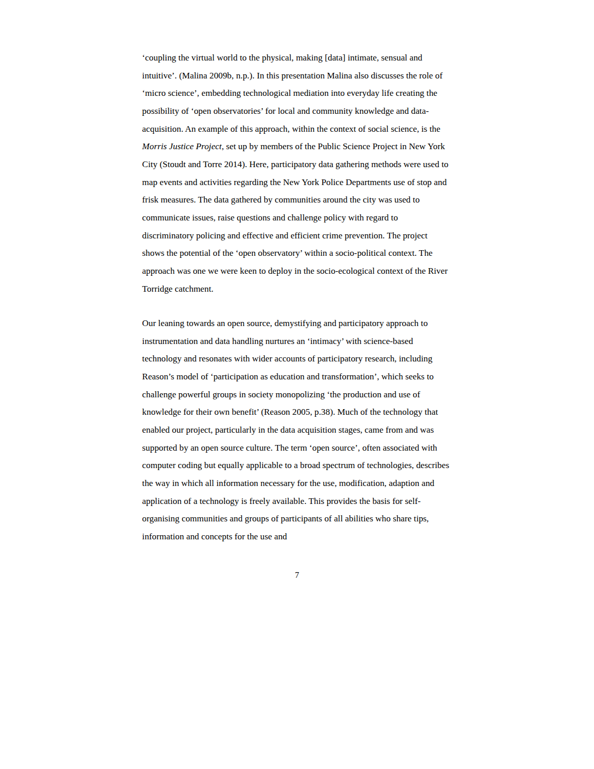‘coupling the virtual world to the physical, making [data] intimate, sensual and intuitive’. (Malina 2009b, n.p.). In this presentation Malina also discusses the role of ‘micro science’, embedding technological mediation into everyday life creating the possibility of ‘open observatories’ for local and community knowledge and data-acquisition. An example of this approach, within the context of social science, is the Morris Justice Project, set up by members of the Public Science Project in New York City (Stoudt and Torre 2014). Here, participatory data gathering methods were used to map events and activities regarding the New York Police Departments use of stop and frisk measures. The data gathered by communities around the city was used to communicate issues, raise questions and challenge policy with regard to discriminatory policing and effective and efficient crime prevention. The project shows the potential of the ‘open observatory’ within a socio-political context. The approach was one we were keen to deploy in the socio-ecological context of the River Torridge catchment.
Our leaning towards an open source, demystifying and participatory approach to instrumentation and data handling nurtures an ‘intimacy’ with science-based technology and resonates with wider accounts of participatory research, including Reason’s model of ‘participation as education and transformation’, which seeks to challenge powerful groups in society monopolizing ‘the production and use of knowledge for their own benefit’ (Reason 2005, p.38). Much of the technology that enabled our project, particularly in the data acquisition stages, came from and was supported by an open source culture. The term ‘open source’, often associated with computer coding but equally applicable to a broad spectrum of technologies, describes the way in which all information necessary for the use, modification, adaption and application of a technology is freely available. This provides the basis for self-organising communities and groups of participants of all abilities who share tips, information and concepts for the use and
7